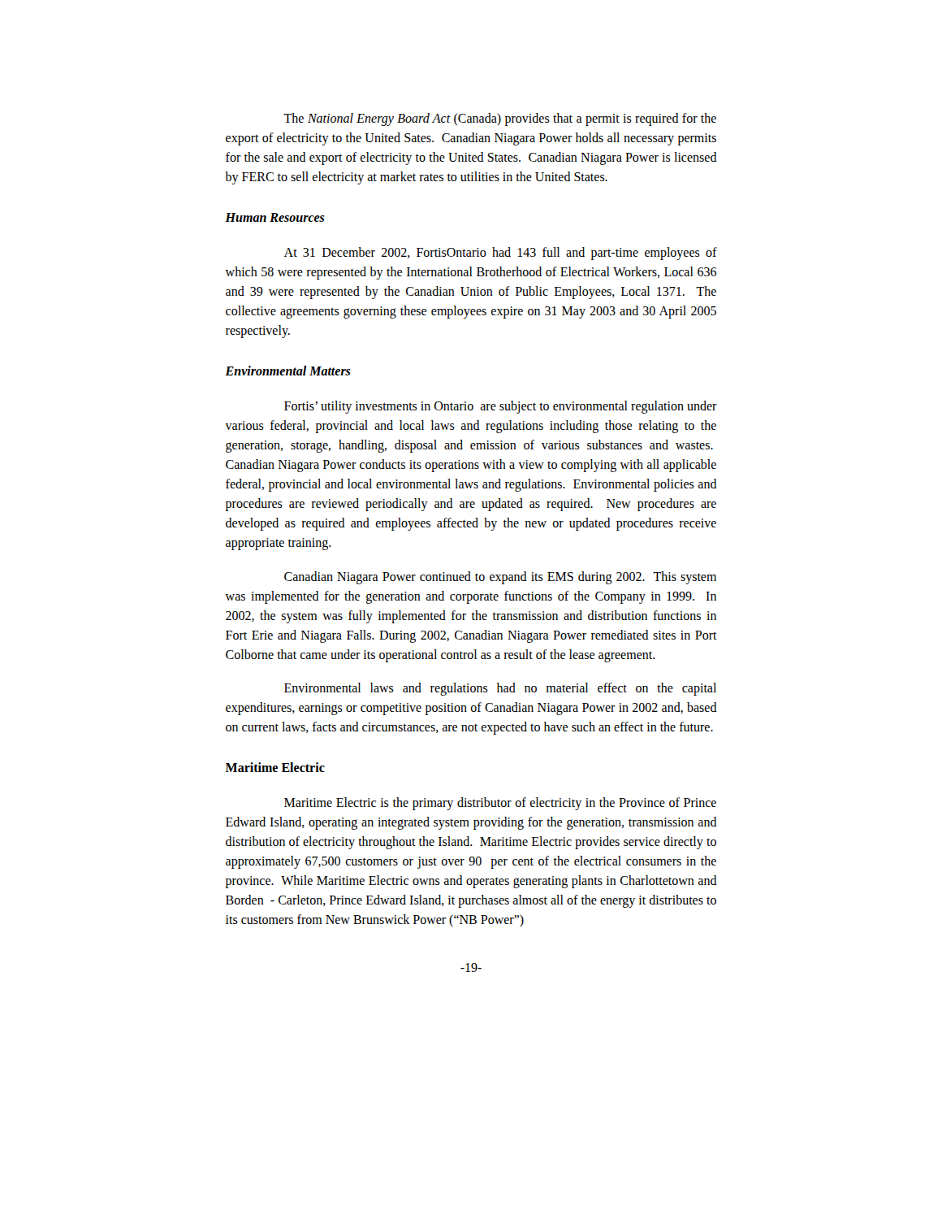The National Energy Board Act (Canada) provides that a permit is required for the export of electricity to the United Sates. Canadian Niagara Power holds all necessary permits for the sale and export of electricity to the United States. Canadian Niagara Power is licensed by FERC to sell electricity at market rates to utilities in the United States.
Human Resources
At 31 December 2002, FortisOntario had 143 full and part-time employees of which 58 were represented by the International Brotherhood of Electrical Workers, Local 636 and 39 were represented by the Canadian Union of Public Employees, Local 1371. The collective agreements governing these employees expire on 31 May 2003 and 30 April 2005 respectively.
Environmental Matters
Fortis’ utility investments in Ontario are subject to environmental regulation under various federal, provincial and local laws and regulations including those relating to the generation, storage, handling, disposal and emission of various substances and wastes. Canadian Niagara Power conducts its operations with a view to complying with all applicable federal, provincial and local environmental laws and regulations. Environmental policies and procedures are reviewed periodically and are updated as required. New procedures are developed as required and employees affected by the new or updated procedures receive appropriate training.
Canadian Niagara Power continued to expand its EMS during 2002. This system was implemented for the generation and corporate functions of the Company in 1999. In 2002, the system was fully implemented for the transmission and distribution functions in Fort Erie and Niagara Falls. During 2002, Canadian Niagara Power remediated sites in Port Colborne that came under its operational control as a result of the lease agreement.
Environmental laws and regulations had no material effect on the capital expenditures, earnings or competitive position of Canadian Niagara Power in 2002 and, based on current laws, facts and circumstances, are not expected to have such an effect in the future.
Maritime Electric
Maritime Electric is the primary distributor of electricity in the Province of Prince Edward Island, operating an integrated system providing for the generation, transmission and distribution of electricity throughout the Island. Maritime Electric provides service directly to approximately 67,500 customers or just over 90 per cent of the electrical consumers in the province. While Maritime Electric owns and operates generating plants in Charlottetown and Borden - Carleton, Prince Edward Island, it purchases almost all of the energy it distributes to its customers from New Brunswick Power (“NB Power”)
-19-